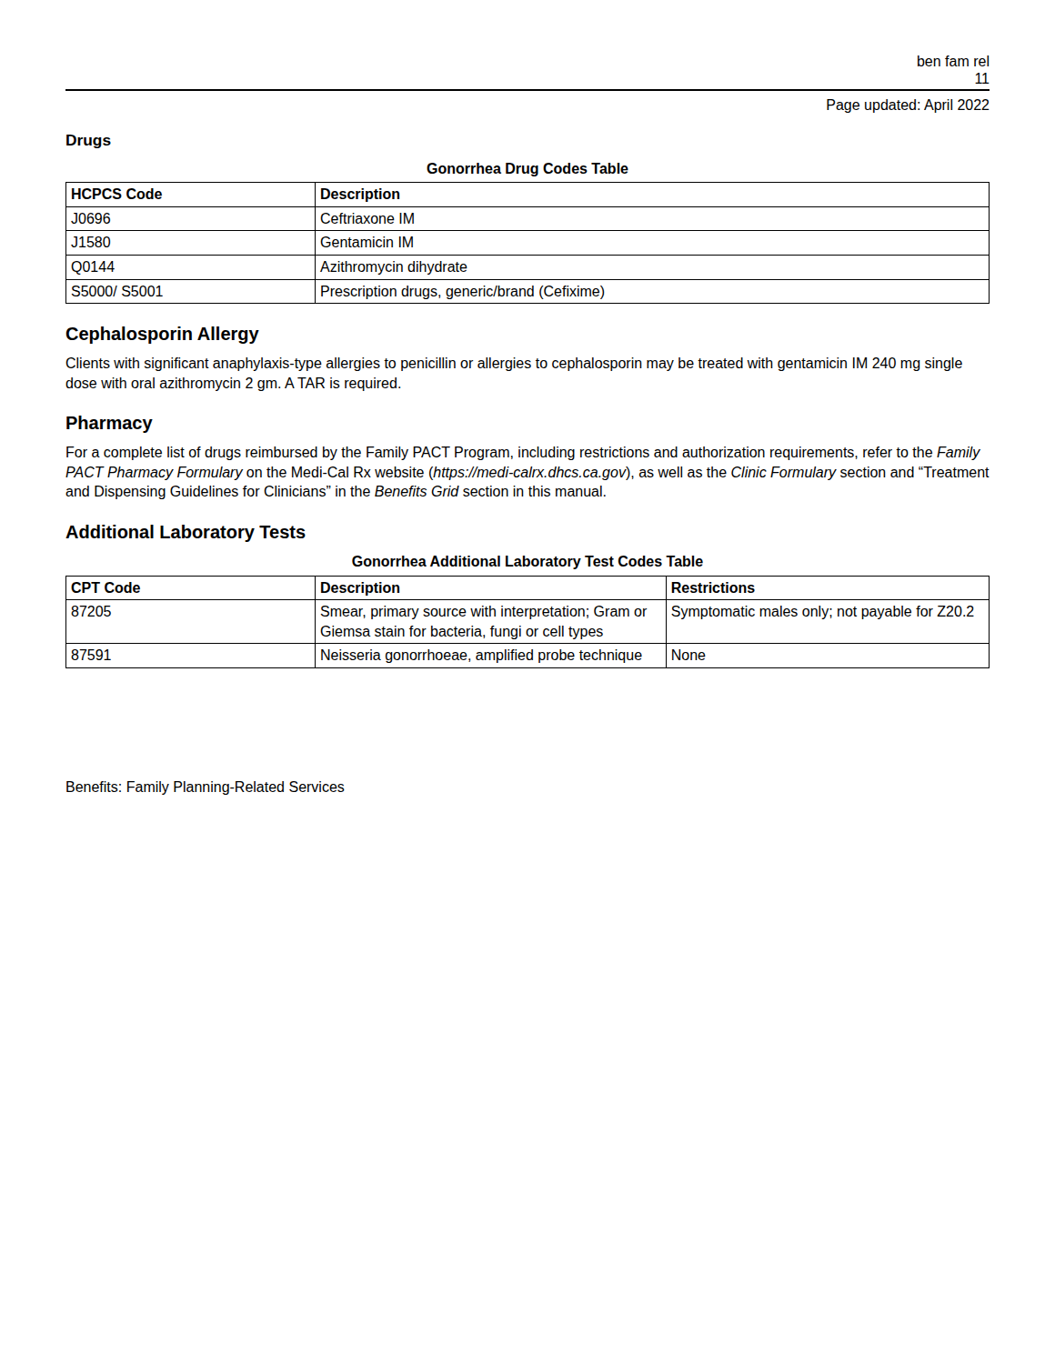ben fam rel 11
Page updated: April 2022
Drugs
Gonorrhea Drug Codes Table
| HCPCS Code | Description |
| --- | --- |
| J0696 | Ceftriaxone IM |
| J1580 | Gentamicin IM |
| Q0144 | Azithromycin dihydrate |
| S5000/ S5001 | Prescription drugs, generic/brand (Cefixime) |
Cephalosporin Allergy
Clients with significant anaphylaxis-type allergies to penicillin or allergies to cephalosporin may be treated with gentamicin IM 240 mg single dose with oral azithromycin 2 gm. A TAR is required.
Pharmacy
For a complete list of drugs reimbursed by the Family PACT Program, including restrictions and authorization requirements, refer to the Family PACT Pharmacy Formulary on the Medi-Cal Rx website (https://medi-calrx.dhcs.ca.gov), as well as the Clinic Formulary section and “Treatment and Dispensing Guidelines for Clinicians” in the Benefits Grid section in this manual.
Additional Laboratory Tests
Gonorrhea Additional Laboratory Test Codes Table
| CPT Code | Description | Restrictions |
| --- | --- | --- |
| 87205 | Smear, primary source with interpretation; Gram or Giemsa stain for bacteria, fungi or cell types | Symptomatic males only; not payable for Z20.2 |
| 87591 | Neisseria gonorrhoeae, amplified probe technique | None |
Benefits: Family Planning-Related Services